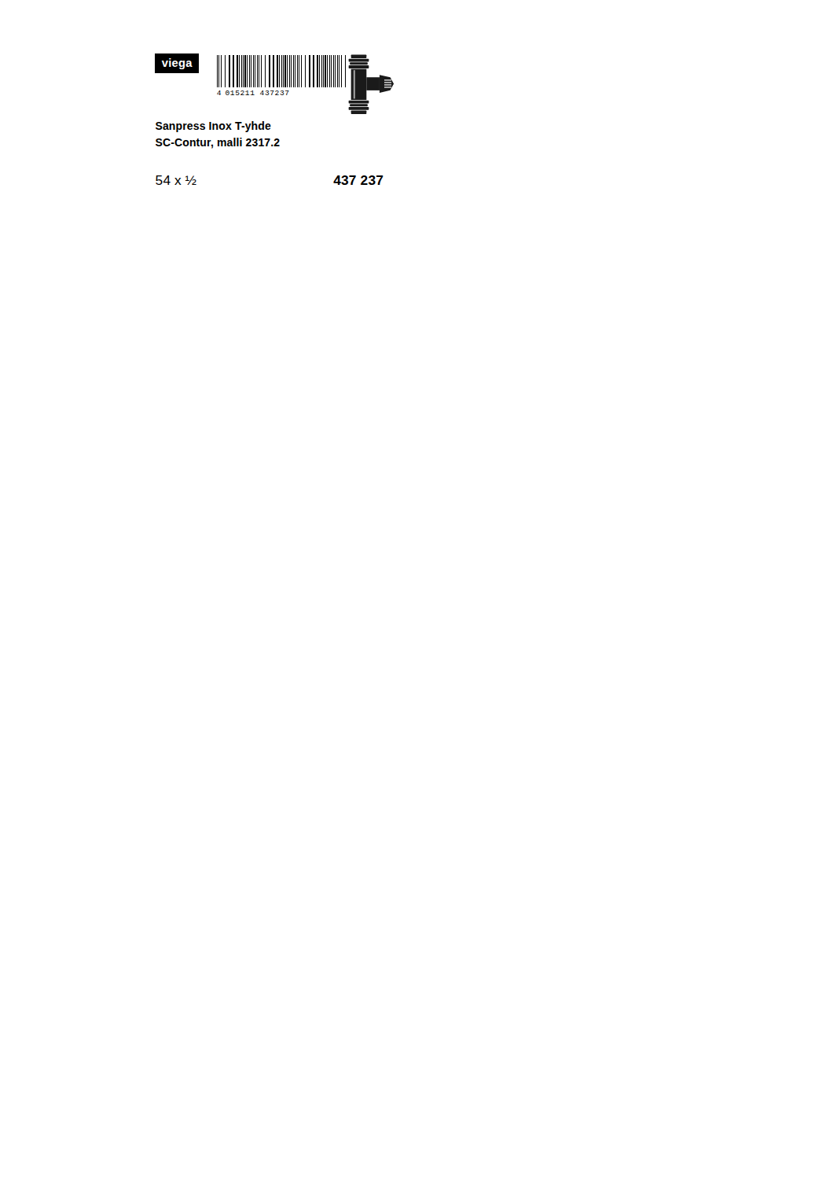viega
4015211437237
Sanpress Inox T-yhde
SC-Contur, malli 2317.2
54x½
437 237